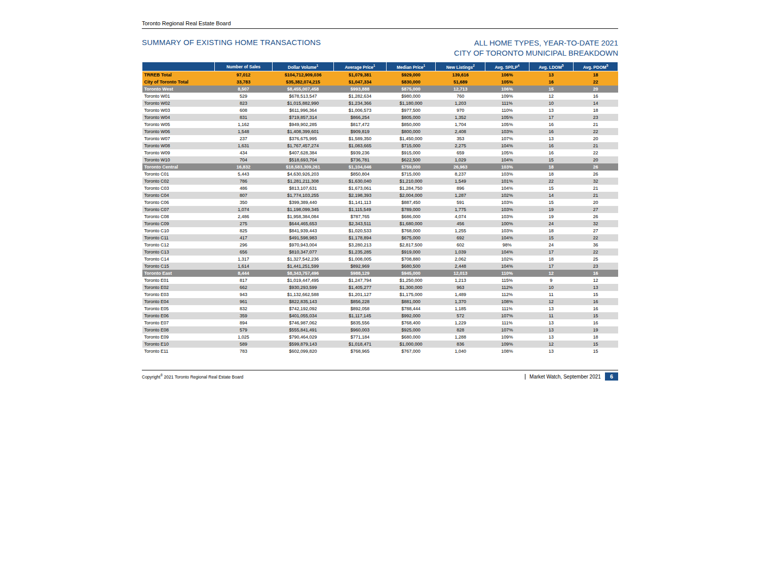Toronto Regional Real Estate Board
SUMMARY OF EXISTING HOME TRANSACTIONS
ALL HOME TYPES, YEAR-TO-DATE 2021
CITY OF TORONTO MUNICIPAL BREAKDOWN
| | Number of Sales | Dollar Volume 1 | Average Price 1 | Median Price 1 | New Listings 2 | Avg. SP/LP 4 | Avg. LDOM 5 | Avg. PDOM 5 |
| --- | --- | --- | --- | --- | --- | --- | --- | --- |
| TRREB Total | 97,012 | $104,712,909,036 | $1,079,381 | $929,000 | 139,616 | 106% | 13 | 18 |
| City of Toronto Total | 33,783 | $35,382,074,215 | $1,047,334 | $830,000 | 51,689 | 105% | 16 | 22 |
| Toronto West | 8,507 | $8,455,007,458 | $993,888 | $875,000 | 12,713 | 106% | 15 | 20 |
| Toronto W01 | 529 | $678,513,547 | $1,282,634 | $980,000 | 760 | 109% | 12 | 16 |
| Toronto W02 | 823 | $1,015,882,990 | $1,234,366 | $1,180,000 | 1,203 | 111% | 10 | 14 |
| Toronto W03 | 608 | $611,996,364 | $1,006,573 | $977,500 | 970 | 110% | 13 | 18 |
| Toronto W04 | 831 | $719,857,314 | $866,254 | $805,000 | 1,352 | 105% | 17 | 23 |
| Toronto W05 | 1,162 | $949,902,285 | $817,472 | $850,000 | 1,704 | 105% | 16 | 21 |
| Toronto W06 | 1,548 | $1,408,399,601 | $909,819 | $800,000 | 2,408 | 103% | 16 | 22 |
| Toronto W07 | 237 | $376,675,995 | $1,589,350 | $1,450,000 | 353 | 107% | 13 | 20 |
| Toronto W08 | 1,631 | $1,767,457,274 | $1,083,665 | $715,000 | 2,275 | 104% | 16 | 21 |
| Toronto W09 | 434 | $407,628,384 | $939,236 | $915,000 | 659 | 105% | 16 | 22 |
| Toronto W10 | 704 | $518,693,704 | $736,781 | $622,500 | 1,029 | 104% | 15 | 20 |
| Toronto Central | 16,832 | $18,583,309,261 | $1,104,046 | $759,000 | 26,963 | 103% | 18 | 26 |
| Toronto C01 | 5,443 | $4,630,926,203 | $850,804 | $715,000 | 8,237 | 103% | 18 | 26 |
| Toronto C02 | 786 | $1,281,211,308 | $1,630,040 | $1,210,000 | 1,549 | 101% | 22 | 32 |
| Toronto C03 | 486 | $813,107,631 | $1,673,061 | $1,284,750 | 896 | 104% | 15 | 21 |
| Toronto C04 | 807 | $1,774,103,255 | $2,198,393 | $2,004,000 | 1,287 | 102% | 14 | 21 |
| Toronto C06 | 350 | $399,389,440 | $1,141,113 | $887,450 | 591 | 103% | 15 | 20 |
| Toronto C07 | 1,074 | $1,198,099,345 | $1,115,549 | $789,000 | 1,775 | 103% | 19 | 27 |
| Toronto C08 | 2,486 | $1,958,384,084 | $787,765 | $686,000 | 4,074 | 103% | 19 | 26 |
| Toronto C09 | 275 | $644,465,653 | $2,343,511 | $1,680,000 | 456 | 100% | 24 | 32 |
| Toronto C10 | 825 | $841,939,443 | $1,020,533 | $768,000 | 1,255 | 103% | 18 | 27 |
| Toronto C11 | 417 | $491,598,983 | $1,178,894 | $675,000 | 692 | 104% | 15 | 22 |
| Toronto C12 | 296 | $970,943,004 | $3,280,213 | $2,817,500 | 602 | 98% | 24 | 36 |
| Toronto C13 | 656 | $810,347,077 | $1,235,285 | $919,000 | 1,039 | 104% | 17 | 22 |
| Toronto C14 | 1,317 | $1,327,542,236 | $1,008,005 | $708,880 | 2,062 | 102% | 18 | 25 |
| Toronto C15 | 1,614 | $1,441,251,599 | $892,969 | $680,500 | 2,448 | 104% | 17 | 23 |
| Toronto East | 8,444 | $8,343,757,496 | $988,129 | $945,000 | 12,013 | 110% | 12 | 16 |
| Toronto E01 | 817 | $1,019,447,495 | $1,247,794 | $1,250,000 | 1,213 | 115% | 9 | 12 |
| Toronto E02 | 662 | $930,293,599 | $1,405,277 | $1,300,000 | 963 | 112% | 10 | 13 |
| Toronto E03 | 943 | $1,132,662,588 | $1,201,127 | $1,175,000 | 1,489 | 112% | 11 | 15 |
| Toronto E04 | 961 | $822,835,143 | $856,228 | $881,000 | 1,370 | 108% | 12 | 16 |
| Toronto E05 | 832 | $742,192,092 | $892,058 | $788,444 | 1,185 | 111% | 13 | 16 |
| Toronto E06 | 359 | $401,055,034 | $1,117,145 | $992,000 | 572 | 107% | 11 | 15 |
| Toronto E07 | 894 | $746,987,062 | $835,556 | $768,400 | 1,229 | 111% | 13 | 16 |
| Toronto E08 | 579 | $555,841,491 | $960,003 | $925,000 | 828 | 107% | 13 | 19 |
| Toronto E09 | 1,025 | $790,464,029 | $771,184 | $680,000 | 1,288 | 109% | 13 | 18 |
| Toronto E10 | 589 | $599,879,143 | $1,018,471 | $1,000,000 | 836 | 109% | 12 | 15 |
| Toronto E11 | 783 | $602,099,820 | $768,965 | $767,000 | 1,040 | 108% | 13 | 15 |
Copyright® 2021 Toronto Regional Real Estate Board
Market Watch, September 2021 6